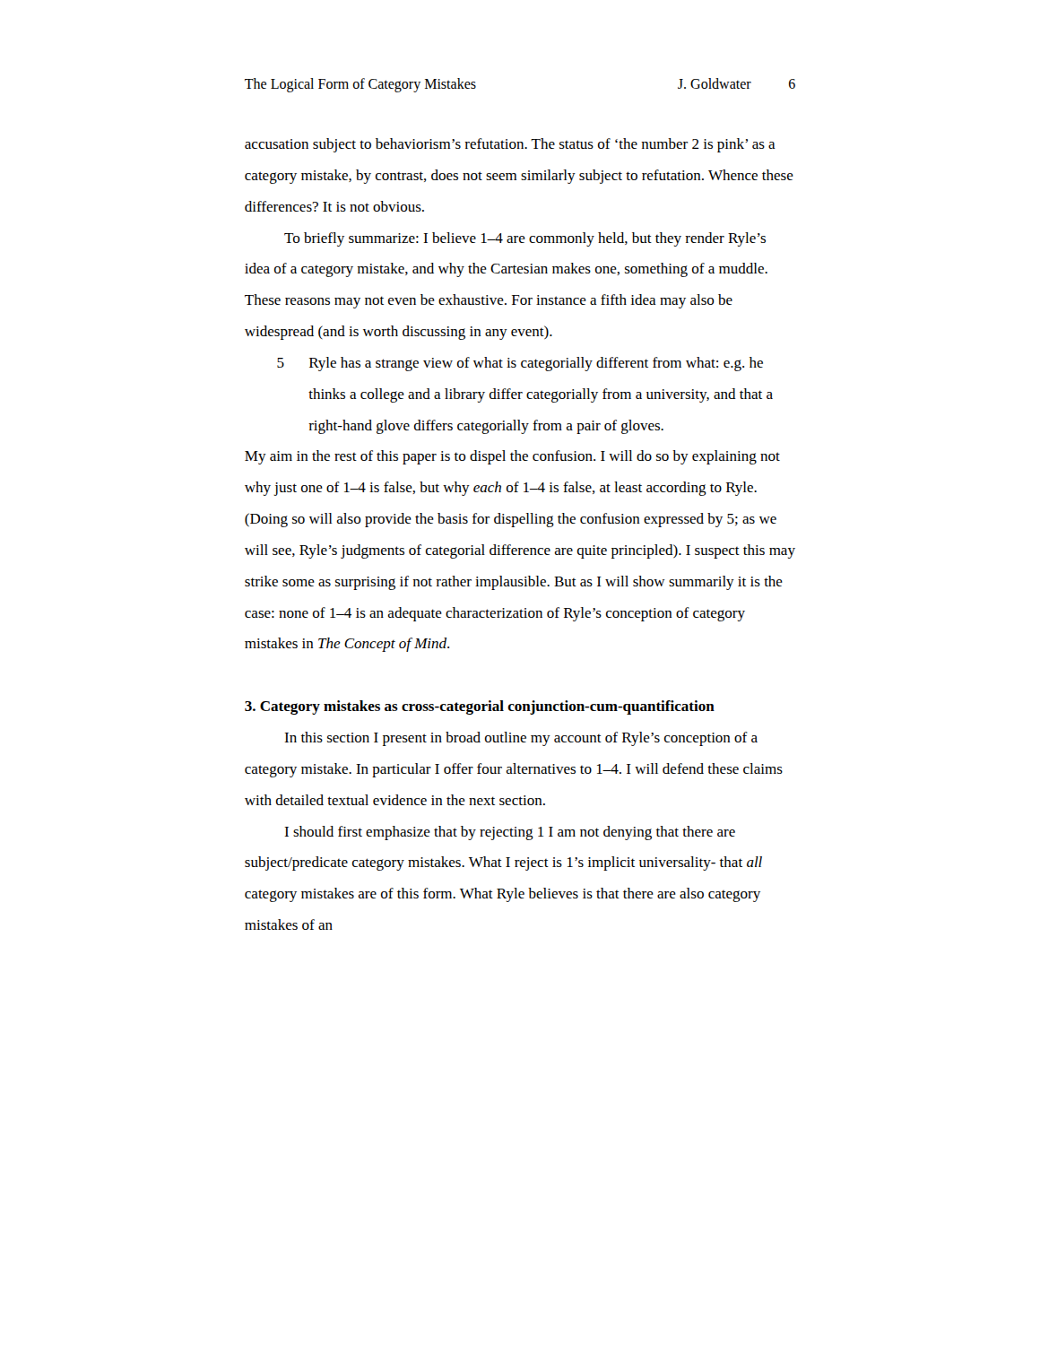The Logical Form of Category Mistakes J. Goldwater 6
accusation subject to behaviorism’s refutation. The status of ‘the number 2 is pink’ as a category mistake, by contrast, does not seem similarly subject to refutation. Whence these differences? It is not obvious.
To briefly summarize: I believe 1–4 are commonly held, but they render Ryle’s idea of a category mistake, and why the Cartesian makes one, something of a muddle. These reasons may not even be exhaustive. For instance a fifth idea may also be widespread (and is worth discussing in any event).
5 Ryle has a strange view of what is categorially different from what: e.g. he thinks a college and a library differ categorially from a university, and that a right-hand glove differs categorially from a pair of gloves.
My aim in the rest of this paper is to dispel the confusion. I will do so by explaining not why just one of 1–4 is false, but why each of 1–4 is false, at least according to Ryle. (Doing so will also provide the basis for dispelling the confusion expressed by 5; as we will see, Ryle’s judgments of categorial difference are quite principled). I suspect this may strike some as surprising if not rather implausible. But as I will show summarily it is the case: none of 1–4 is an adequate characterization of Ryle’s conception of category mistakes in The Concept of Mind.
3. Category mistakes as cross-categorial conjunction-cum-quantification
In this section I present in broad outline my account of Ryle’s conception of a category mistake. In particular I offer four alternatives to 1–4. I will defend these claims with detailed textual evidence in the next section.
I should first emphasize that by rejecting 1 I am not denying that there are subject/predicate category mistakes. What I reject is 1’s implicit universality- that all category mistakes are of this form. What Ryle believes is that there are also category mistakes of an